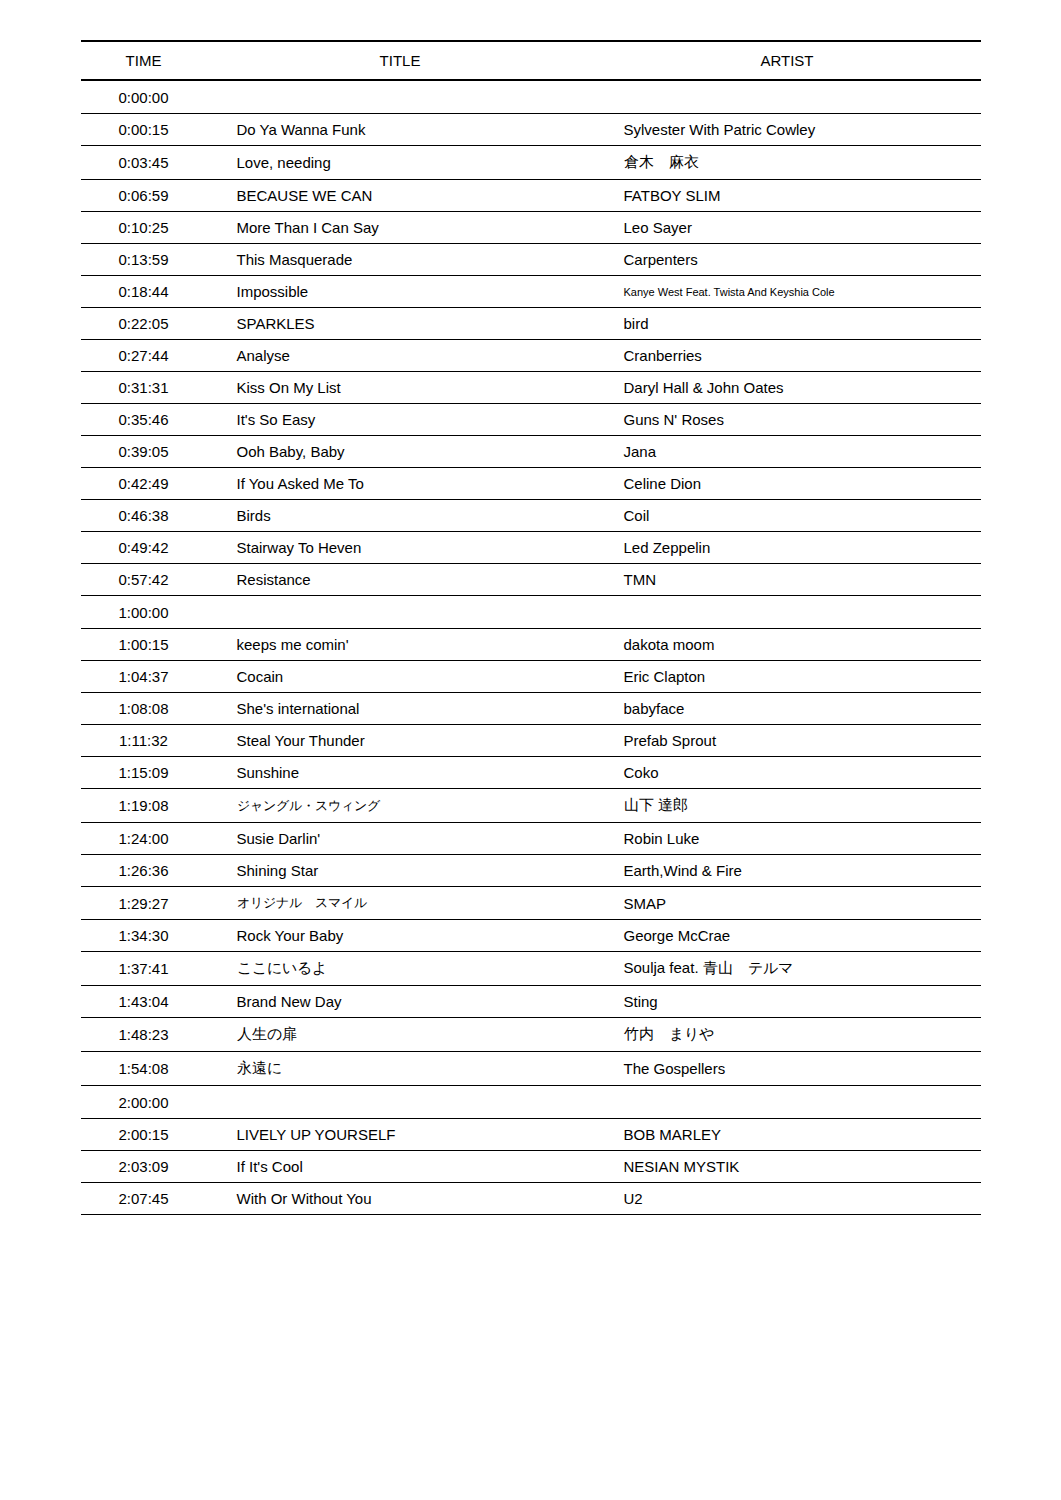| TIME | TITLE | ARTIST |
| --- | --- | --- |
| 0:00:00 | | |
| 0:00:15 | Do Ya Wanna Funk | Sylvester With Patric Cowley |
| 0:03:45 | Love, needing | 倉木 麻衣 |
| 0:06:59 | BECAUSE WE CAN | FATBOY SLIM |
| 0:10:25 | More Than I Can Say | Leo Sayer |
| 0:13:59 | This Masquerade | Carpenters |
| 0:18:44 | Impossible | Kanye West Feat. Twista And Keyshia Cole |
| 0:22:05 | SPARKLES | bird |
| 0:27:44 | Analyse | Cranberries |
| 0:31:31 | Kiss On My List | Daryl Hall & John Oates |
| 0:35:46 | It's So Easy | Guns N' Roses |
| 0:39:05 | Ooh Baby, Baby | Jana |
| 0:42:49 | If You Asked Me To | Celine Dion |
| 0:46:38 | Birds | Coil |
| 0:49:42 | Stairway To Heven | Led Zeppelin |
| 0:57:42 | Resistance | TMN |
| 1:00:00 | | |
| 1:00:15 | keeps me comin' | dakota moom |
| 1:04:37 | Cocain | Eric Clapton |
| 1:08:08 | She's international | babyface |
| 1:11:32 | Steal Your Thunder | Prefab Sprout |
| 1:15:09 | Sunshine | Coko |
| 1:19:08 | ジャングル・スウィング | 山下 達郎 |
| 1:24:00 | Susie Darlin' | Robin Luke |
| 1:26:36 | Shining Star | Earth,Wind & Fire |
| 1:29:27 | オリジナル スマイル | SMAP |
| 1:34:30 | Rock Your Baby | George McCrae |
| 1:37:41 | ここにいるよ | Soulja feat. 青山 テルマ |
| 1:43:04 | Brand New Day | Sting |
| 1:48:23 | 人生の扉 | 竹内 まりや |
| 1:54:08 | 永遠に | The Gospellers |
| 2:00:00 | | |
| 2:00:15 | LIVELY UP YOURSELF | BOB MARLEY |
| 2:03:09 | If It's Cool | NESIAN MYSTIK |
| 2:07:45 | With Or Without You | U2 |